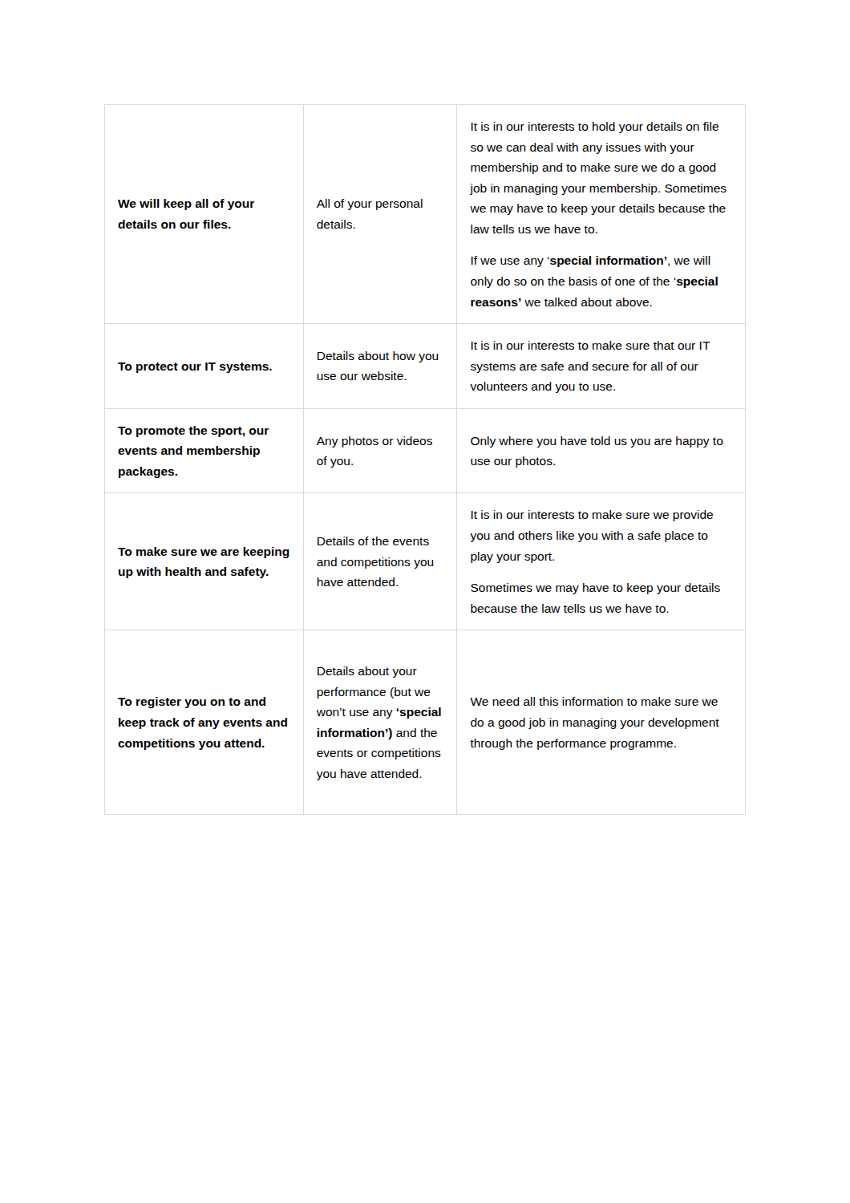| We will keep all of your details on our files. | All of your personal details. | It is in our interests to hold your details on file so we can deal with any issues with your membership and to make sure we do a good job in managing your membership. Sometimes we may have to keep your details because the law tells us we have to. If we use any ‘ special information’ , we will only do so on the basis of one of the ‘ special reasons’ we talked about above. |
| To protect our IT systems. | Details about how you use our website. | It is in our interests to make sure that our IT systems are safe and secure for all of our volunteers and you to use. |
| To promote the sport, our events and membership packages. | Any photos or videos of you. | Only where you have told us you are happy to use our photos. |
| To make sure we are keeping up with health and safety. | Details of the events and competitions you have attended. | It is in our interests to make sure we provide you and others like you with a safe place to play your sport. Sometimes we may have to keep your details because the law tells us we have to. |
| To register you on to and keep track of any events and competitions you attend. | Details about your performance (but we won’t use any ‘special information’) and the events or competitions you have attended. | We need all this information to make sure we do a good job in managing your development through the performance programme. |